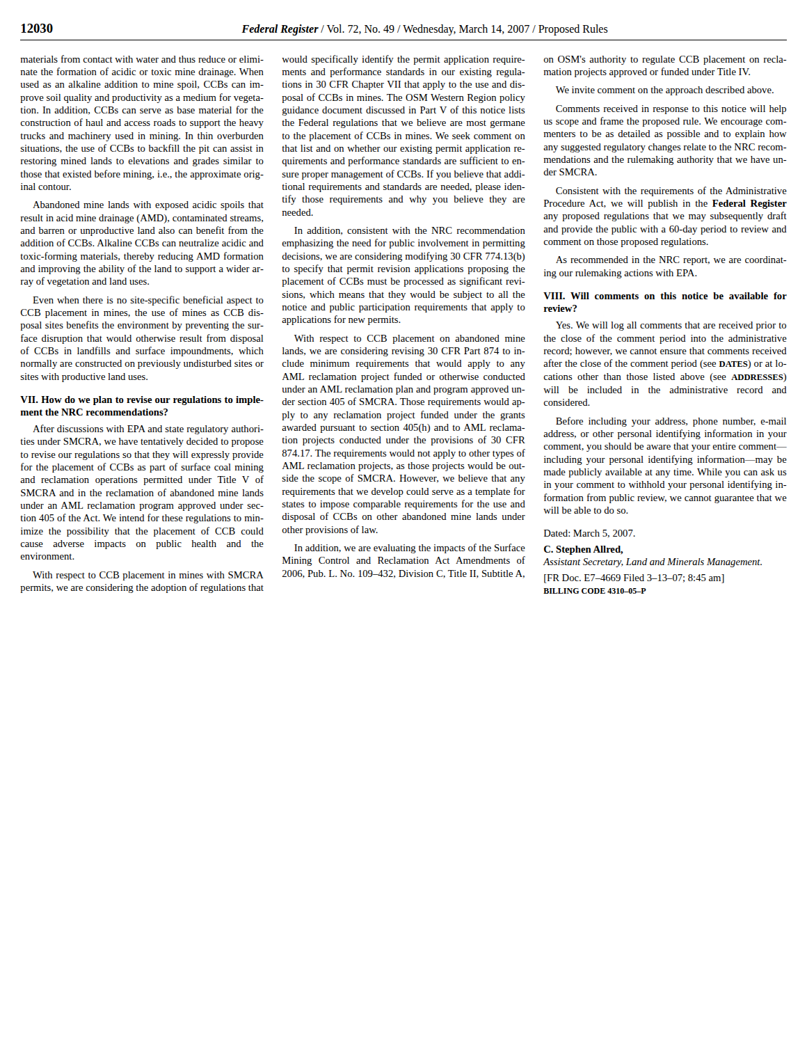12030 Federal Register / Vol. 72, No. 49 / Wednesday, March 14, 2007 / Proposed Rules
materials from contact with water and thus reduce or eliminate the formation of acidic or toxic mine drainage. When used as an alkaline addition to mine spoil, CCBs can improve soil quality and productivity as a medium for vegetation. In addition, CCBs can serve as base material for the construction of haul and access roads to support the heavy trucks and machinery used in mining. In thin overburden situations, the use of CCBs to backfill the pit can assist in restoring mined lands to elevations and grades similar to those that existed before mining, i.e., the approximate original contour.
Abandoned mine lands with exposed acidic spoils that result in acid mine drainage (AMD), contaminated streams, and barren or unproductive land also can benefit from the addition of CCBs. Alkaline CCBs can neutralize acidic and toxic-forming materials, thereby reducing AMD formation and improving the ability of the land to support a wider array of vegetation and land uses.
Even when there is no site-specific beneficial aspect to CCB placement in mines, the use of mines as CCB disposal sites benefits the environment by preventing the surface disruption that would otherwise result from disposal of CCBs in landfills and surface impoundments, which normally are constructed on previously undisturbed sites or sites with productive land uses.
VII. How do we plan to revise our regulations to implement the NRC recommendations?
After discussions with EPA and state regulatory authorities under SMCRA, we have tentatively decided to propose to revise our regulations so that they will expressly provide for the placement of CCBs as part of surface coal mining and reclamation operations permitted under Title V of SMCRA and in the reclamation of abandoned mine lands under an AML reclamation program approved under section 405 of the Act. We intend for these regulations to minimize the possibility that the placement of CCB could cause adverse impacts on public health and the environment.
With respect to CCB placement in mines with SMCRA permits, we are considering the adoption of regulations that would specifically identify the permit application requirements and performance standards in our existing regulations in 30 CFR Chapter VII that apply to the use and disposal of CCBs in mines. The OSM Western Region policy guidance document discussed in Part V of this notice lists the Federal regulations that we believe are most germane to the placement of CCBs in mines. We seek comment on that list and on whether our existing permit application requirements and performance standards are sufficient to ensure proper management of CCBs. If you believe that additional requirements and standards are needed, please identify those requirements and why you believe they are needed.
In addition, consistent with the NRC recommendation emphasizing the need for public involvement in permitting decisions, we are considering modifying 30 CFR 774.13(b) to specify that permit revision applications proposing the placement of CCBs must be processed as significant revisions, which means that they would be subject to all the notice and public participation requirements that apply to applications for new permits.
With respect to CCB placement on abandoned mine lands, we are considering revising 30 CFR Part 874 to include minimum requirements that would apply to any AML reclamation project funded or otherwise conducted under an AML reclamation plan and program approved under section 405 of SMCRA. Those requirements would apply to any reclamation project funded under the grants awarded pursuant to section 405(h) and to AML reclamation projects conducted under the provisions of 30 CFR 874.17. The requirements would not apply to other types of AML reclamation projects, as those projects would be outside the scope of SMCRA. However, we believe that any requirements that we develop could serve as a template for states to impose comparable requirements for the use and disposal of CCBs on other abandoned mine lands under other provisions of law.
In addition, we are evaluating the impacts of the Surface Mining Control and Reclamation Act Amendments of 2006, Pub. L. No. 109–432, Division C, Title II, Subtitle A, on OSM's authority to regulate CCB placement on reclamation projects approved or funded under Title IV.
We invite comment on the approach described above.
Comments received in response to this notice will help us scope and frame the proposed rule. We encourage commenters to be as detailed as possible and to explain how any suggested regulatory changes relate to the NRC recommendations and the rulemaking authority that we have under SMCRA.
Consistent with the requirements of the Administrative Procedure Act, we will publish in the Federal Register any proposed regulations that we may subsequently draft and provide the public with a 60-day period to review and comment on those proposed regulations.
As recommended in the NRC report, we are coordinating our rulemaking actions with EPA.
VIII. Will comments on this notice be available for review?
Yes. We will log all comments that are received prior to the close of the comment period into the administrative record; however, we cannot ensure that comments received after the close of the comment period (see DATES) or at locations other than those listed above (see ADDRESSES) will be included in the administrative record and considered.
Before including your address, phone number, e-mail address, or other personal identifying information in your comment, you should be aware that your entire comment—including your personal identifying information—may be made publicly available at any time. While you can ask us in your comment to withhold your personal identifying information from public review, we cannot guarantee that we will be able to do so.
Dated: March 5, 2007.
C. Stephen Allred,
Assistant Secretary, Land and Minerals Management.
[FR Doc. E7–4669 Filed 3–13–07; 8:45 am]
BILLING CODE 4310–05–P